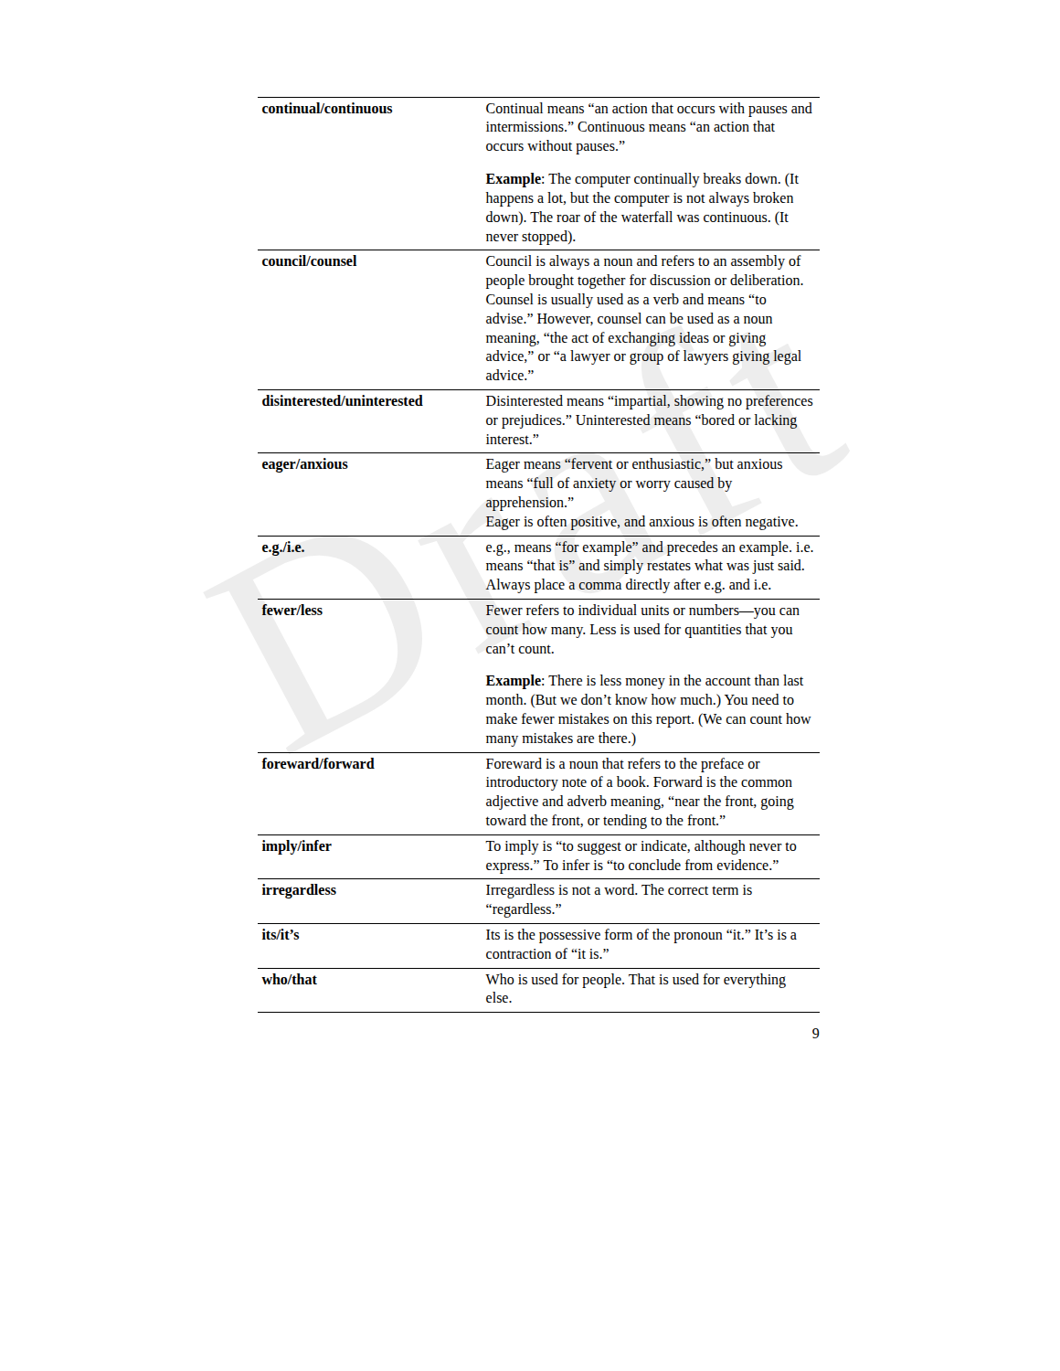Draft
| continual/continuous | Continual means “an action that occurs with pauses and intermissions.” Continuous means “an action that occurs without pauses.” Example : The computer continually breaks down. (It happens a lot, but the computer is not always broken down). The roar of the waterfall was continuous. (It never stopped). |
| council/counsel | Council is always a noun and refers to an assembly of people brought together for discussion or deliberation. Counsel is usually used as a verb and means “to advise.” However, counsel can be used as a noun meaning, “the act of exchanging ideas or giving advice,” or “a lawyer or group of lawyers giving legal advice.” |
| disinterested/uninterested | Disinterested means “impartial, showing no preferences or prejudices.” Uninterested means “bored or lacking interest.” |
| eager/anxious | Eager means “fervent or enthusiastic,” but anxious means “full of anxiety or worry caused by apprehension.” Eager is often positive, and anxious is often negative. |
| e.g./i.e. | e.g., means “for example” and precedes an example. i.e. means “that is” and simply restates what was just said. Always place a comma directly after e.g. and i.e. |
| fewer/less | Fewer refers to individual units or numbers—you can count how many. Less is used for quantities that you can’t count. Example : There is less money in the account than last month. (But we don’t know how much.) You need to make fewer mistakes on this report. (We can count how many mistakes are there.) |
| foreward/forward | Foreward is a noun that refers to the preface or introductory note of a book. Forward is the common adjective and adverb meaning, “near the front, going toward the front, or tending to the front.” |
| imply/infer | To imply is “to suggest or indicate, although never to express.” To infer is “to conclude from evidence.” |
| irregardless | Irregardless is not a word. The correct term is “regardless.” |
| its/it’s | Its is the possessive form of the pronoun “it.” It’s is a contraction of “it is.” |
| who/that | Who is used for people. That is used for everything else. |
9